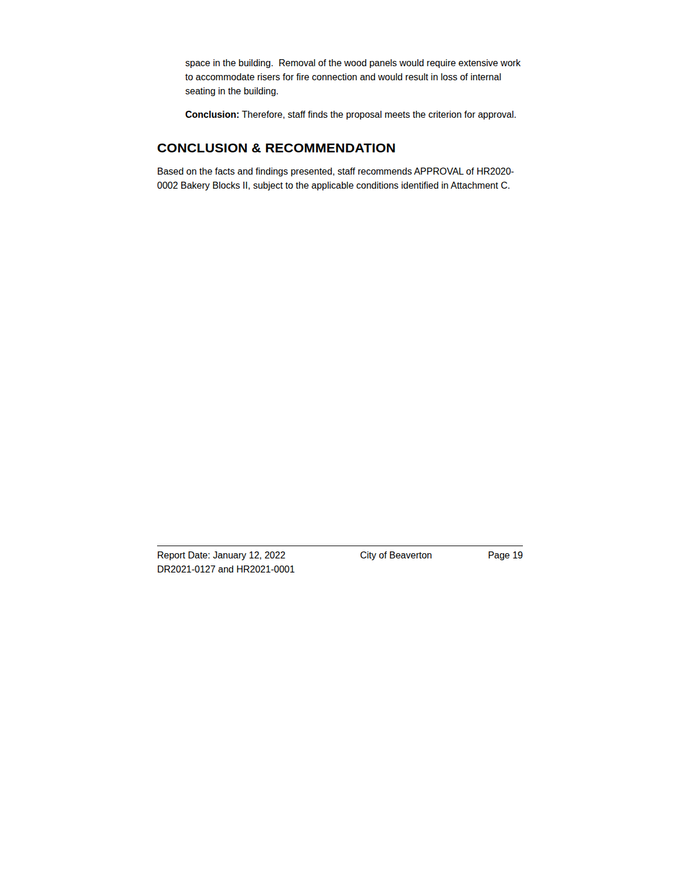space in the building. Removal of the wood panels would require extensive work to accommodate risers for fire connection and would result in loss of internal seating in the building.
Conclusion: Therefore, staff finds the proposal meets the criterion for approval.
CONCLUSION & RECOMMENDATION
Based on the facts and findings presented, staff recommends APPROVAL of HR2020-0002 Bakery Blocks II, subject to the applicable conditions identified in Attachment C.
Report Date: January 12, 2022
DR2021-0127 and HR2021-0001
City of Beaverton
Page 19